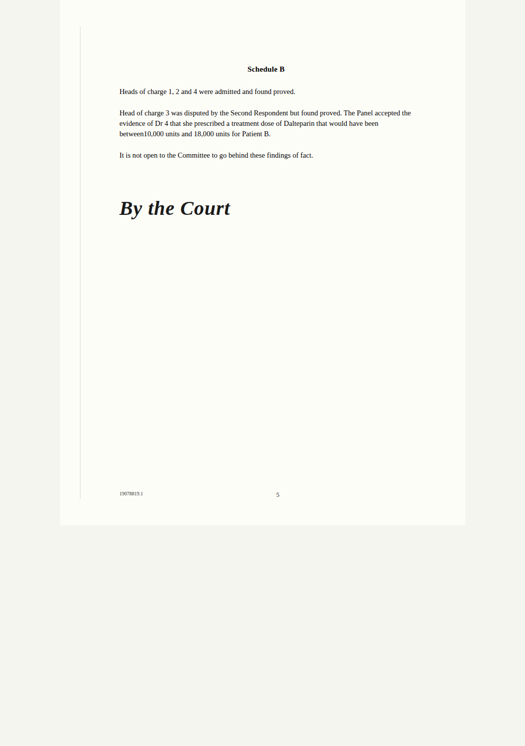Schedule B
Heads of charge 1, 2 and 4 were admitted and found proved.
Head of charge 3 was disputed by the Second Respondent but found proved. The Panel accepted the evidence of Dr 4 that she prescribed a treatment dose of Dalteparin that would have been between10,000 units and 18,000 units for Patient B.
It is not open to the Committee to go behind these findings of fact.
By the Court
19078819.1
5